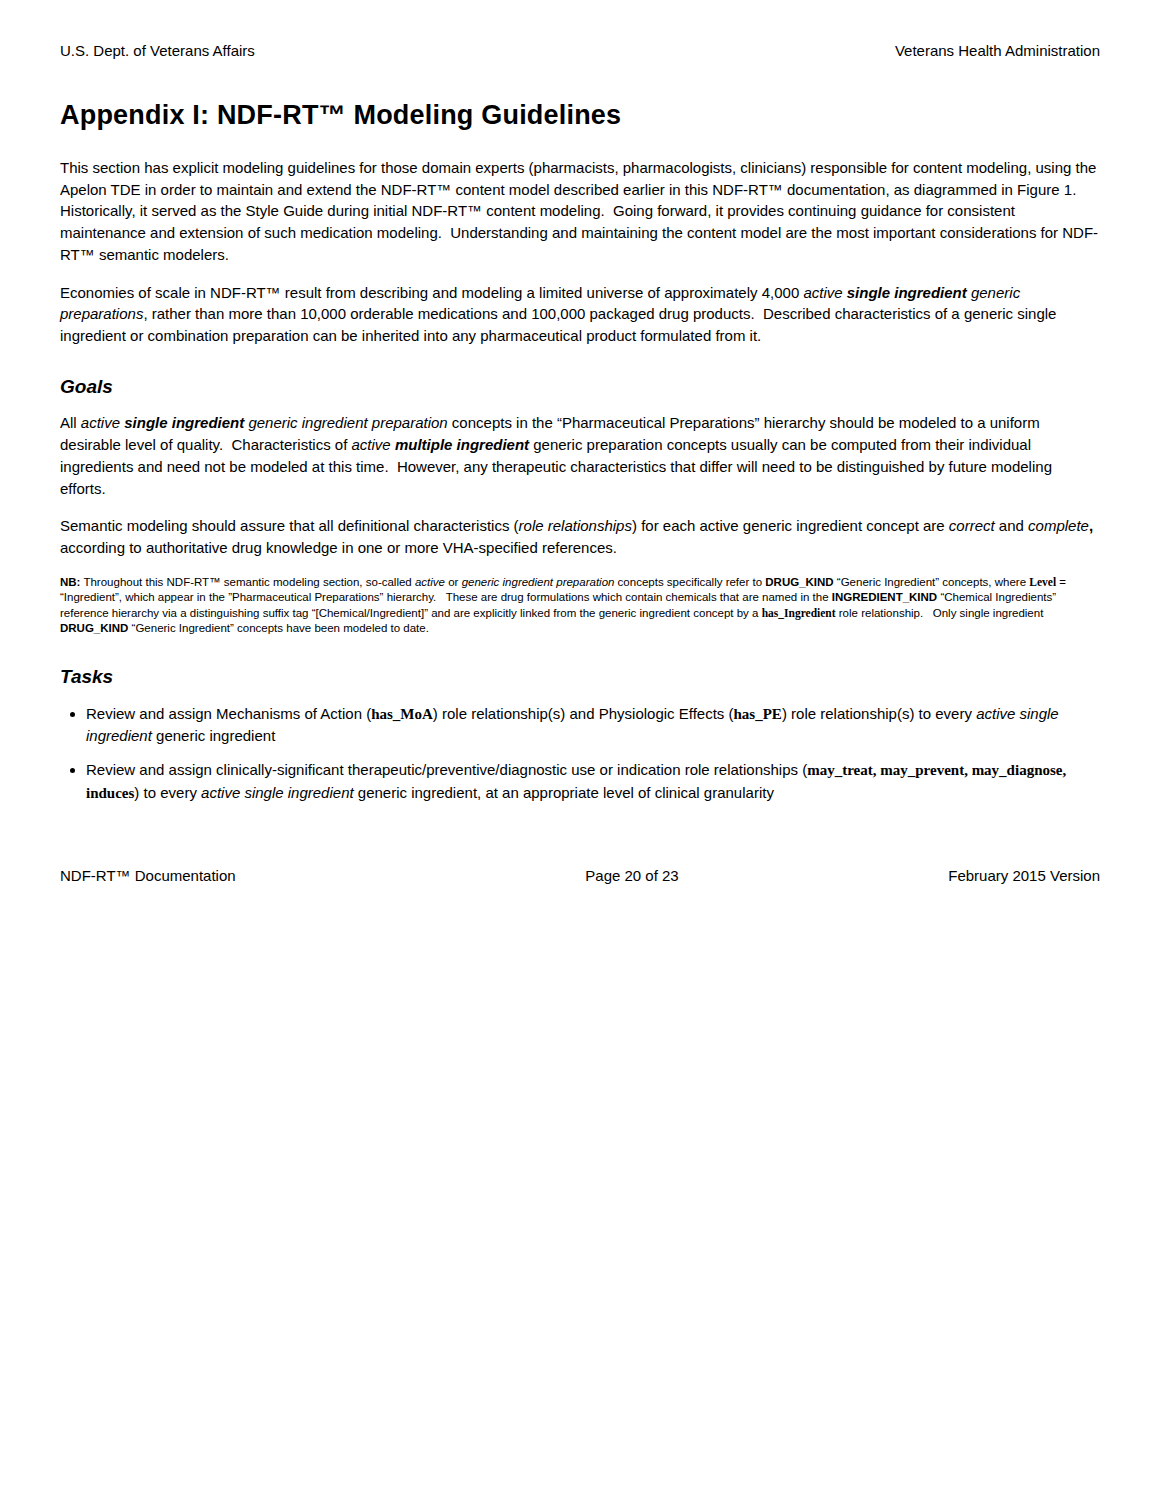U.S. Dept. of Veterans Affairs
Veterans Health Administration
Appendix I: NDF-RT™ Modeling Guidelines
This section has explicit modeling guidelines for those domain experts (pharmacists, pharmacologists, clinicians) responsible for content modeling, using the Apelon TDE in order to maintain and extend the NDF-RT™ content model described earlier in this NDF-RT™ documentation, as diagrammed in Figure 1. Historically, it served as the Style Guide during initial NDF-RT™ content modeling. Going forward, it provides continuing guidance for consistent maintenance and extension of such medication modeling. Understanding and maintaining the content model are the most important considerations for NDF-RT™ semantic modelers.
Economies of scale in NDF-RT™ result from describing and modeling a limited universe of approximately 4,000 active single ingredient generic preparations, rather than more than 10,000 orderable medications and 100,000 packaged drug products. Described characteristics of a generic single ingredient or combination preparation can be inherited into any pharmaceutical product formulated from it.
Goals
All active single ingredient generic ingredient preparation concepts in the “Pharmaceutical Preparations” hierarchy should be modeled to a uniform desirable level of quality. Characteristics of active multiple ingredient generic preparation concepts usually can be computed from their individual ingredients and need not be modeled at this time. However, any therapeutic characteristics that differ will need to be distinguished by future modeling efforts.
Semantic modeling should assure that all definitional characteristics (role relationships) for each active generic ingredient concept are correct and complete, according to authoritative drug knowledge in one or more VHA-specified references.
NB: Throughout this NDF-RT™ semantic modeling section, so-called active or generic ingredient preparation concepts specifically refer to DRUG_KIND “Generic Ingredient” concepts, where Level = “Ingredient”, which appear in the ”Pharmaceutical Preparations” hierarchy. These are drug formulations which contain chemicals that are named in the INGREDIENT_KIND “Chemical Ingredients” reference hierarchy via a distinguishing suffix tag “[Chemical/Ingredient]” and are explicitly linked from the generic ingredient concept by a has_Ingredient role relationship. Only single ingredient DRUG_KIND “Generic Ingredient” concepts have been modeled to date.
Tasks
Review and assign Mechanisms of Action (has_MoA) role relationship(s) and Physiologic Effects (has_PE) role relationship(s) to every active single ingredient generic ingredient
Review and assign clinically-significant therapeutic/preventive/diagnostic use or indication role relationships (may_treat, may_prevent, may_diagnose, induces) to every active single ingredient generic ingredient, at an appropriate level of clinical granularity
NDF-RT™ Documentation
Page 20 of 23
February 2015 Version